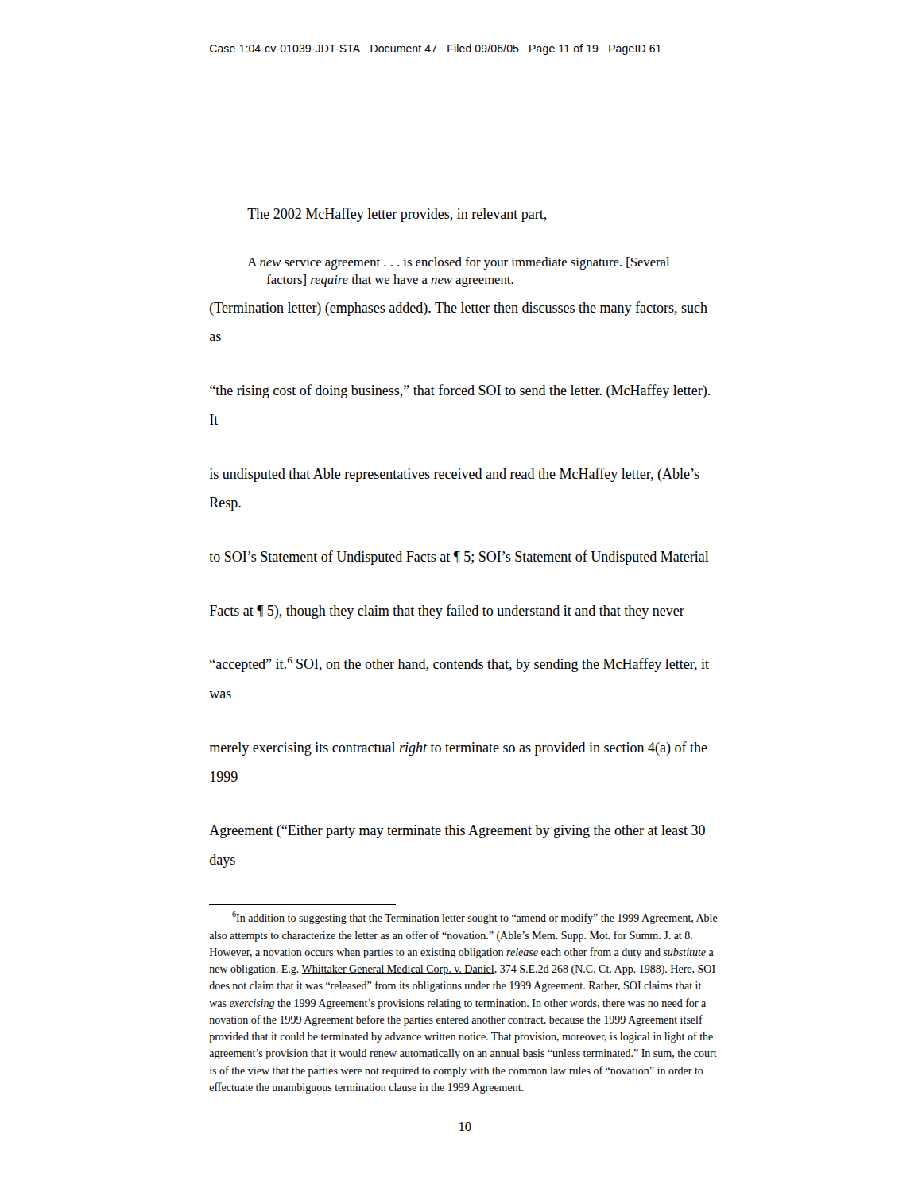Case 1:04-cv-01039-JDT-STA Document 47 Filed 09/06/05 Page 11 of 19 PageID 61
The 2002 McHaffey letter provides, in relevant part,
A new service agreement . . . is enclosed for your immediate signature. [Several factors] require that we have a new agreement.
(Termination letter) (emphases added). The letter then discusses the many factors, such as
“the rising cost of doing business,” that forced SOI to send the letter. (McHaffey letter). It
is undisputed that Able representatives received and read the McHaffey letter, (Able’s Resp.
to SOI’s Statement of Undisputed Facts at ¶ 5; SOI’s Statement of Undisputed Material
Facts at ¶ 5), though they claim that they failed to understand it and that they never
“accepted” it.6 SOI, on the other hand, contends that, by sending the McHaffey letter, it was
merely exercising its contractual right to terminate so as provided in section 4(a) of the 1999
Agreement (“Either party may terminate this Agreement by giving the other at least 30 days
6In addition to suggesting that the Termination letter sought to “amend or modify” the 1999 Agreement, Able also attempts to characterize the letter as an offer of “novation.” (Able’s Mem. Supp. Mot. for Summ. J. at 8. However, a novation occurs when parties to an existing obligation release each other from a duty and substitute a new obligation. E.g. Whittaker General Medical Corp. v. Daniel, 374 S.E.2d 268 (N.C. Ct. App. 1988). Here, SOI does not claim that it was “released” from its obligations under the 1999 Agreement. Rather, SOI claims that it was exercising the 1999 Agreement’s provisions relating to termination. In other words, there was no need for a novation of the 1999 Agreement before the parties entered another contract, because the 1999 Agreement itself provided that it could be terminated by advance written notice. That provision, moreover, is logical in light of the agreement’s provision that it would renew automatically on an annual basis “unless terminated.” In sum, the court is of the view that the parties were not required to comply with the common law rules of “novation” in order to effectuate the unambiguous termination clause in the 1999 Agreement.
10